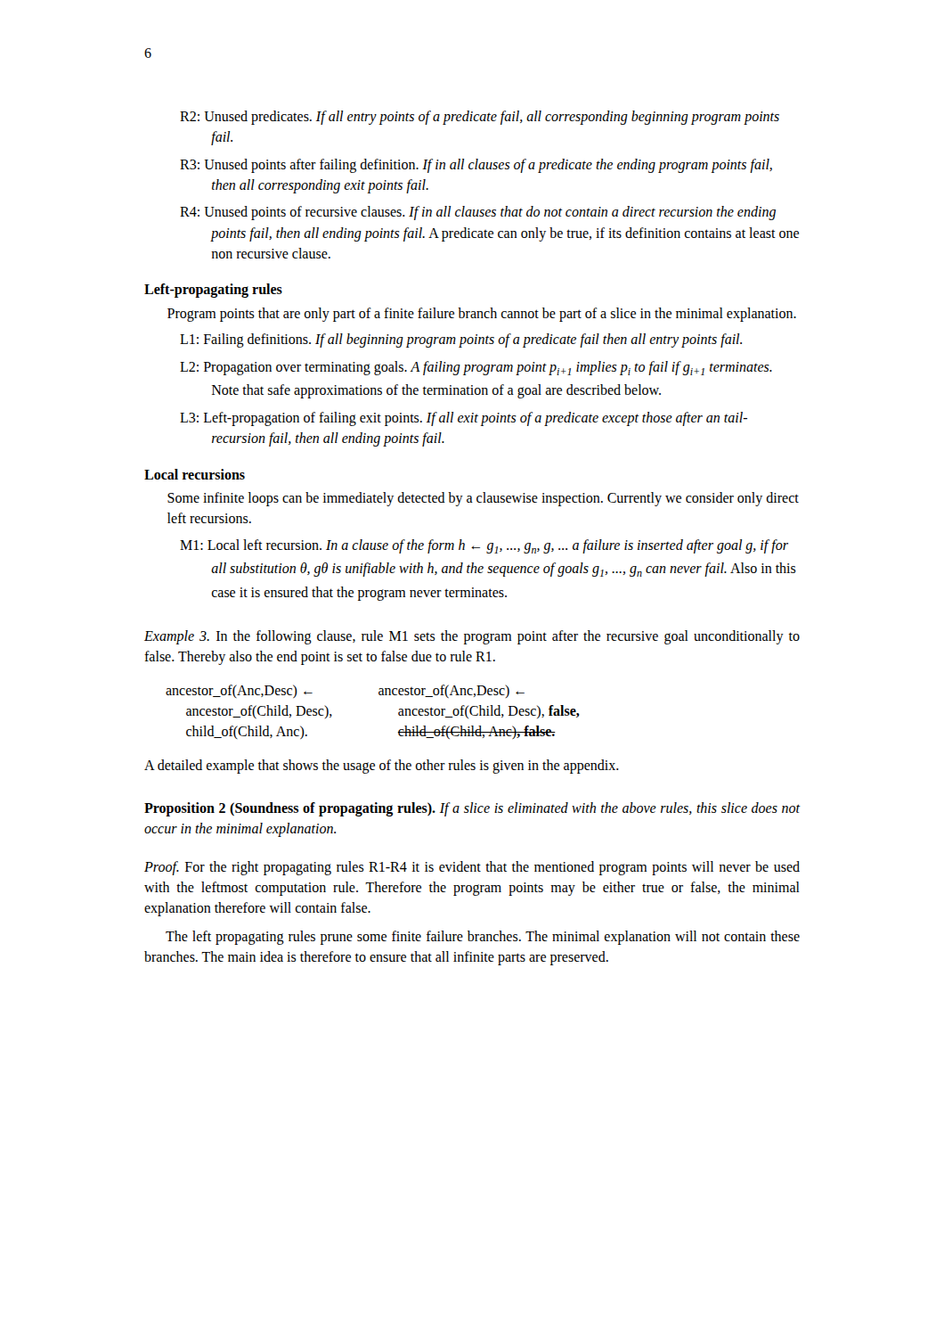6
R2: Unused predicates. If all entry points of a predicate fail, all corresponding beginning program points fail.
R3: Unused points after failing definition. If in all clauses of a predicate the ending program points fail, then all corresponding exit points fail.
R4: Unused points of recursive clauses. If in all clauses that do not contain a direct recursion the ending points fail, then all ending points fail. A predicate can only be true, if its definition contains at least one non recursive clause.
Left-propagating rules
Program points that are only part of a finite failure branch cannot be part of a slice in the minimal explanation.
L1: Failing definitions. If all beginning program points of a predicate fail then all entry points fail.
L2: Propagation over terminating goals. A failing program point pi+1 implies pi to fail if gi+1 terminates. Note that safe approximations of the termination of a goal are described below.
L3: Left-propagation of failing exit points. If all exit points of a predicate except those after an tail-recursion fail, then all ending points fail.
Local recursions
Some infinite loops can be immediately detected by a clausewise inspection. Currently we consider only direct left recursions.
M1: Local left recursion. In a clause of the form h ← g1, ..., gn, g, ... a failure is inserted after goal g, if for all substitution θ, gθ is unifiable with h, and the sequence of goals g1, ..., gn can never fail. Also in this case it is ensured that the program never terminates.
Example 3. In the following clause, rule M1 sets the program point after the recursive goal unconditionally to false. Thereby also the end point is set to false due to rule R1.
| ancestor_of(Anc,Desc) ← | ancestor_of(Anc,Desc) ← |
| ancestor_of(Child, Desc), | ancestor_of(Child, Desc), false, |
| child_of(Child, Anc). | child_of(Child, Anc) , false. |
A detailed example that shows the usage of the other rules is given in the appendix.
Proposition 2 (Soundness of propagating rules). If a slice is eliminated with the above rules, this slice does not occur in the minimal explanation.
Proof. For the right propagating rules R1-R4 it is evident that the mentioned program points will never be used with the leftmost computation rule. Therefore the program points may be either true or false, the minimal explanation therefore will contain false.
The left propagating rules prune some finite failure branches. The minimal explanation will not contain these branches. The main idea is therefore to ensure that all infinite parts are preserved.